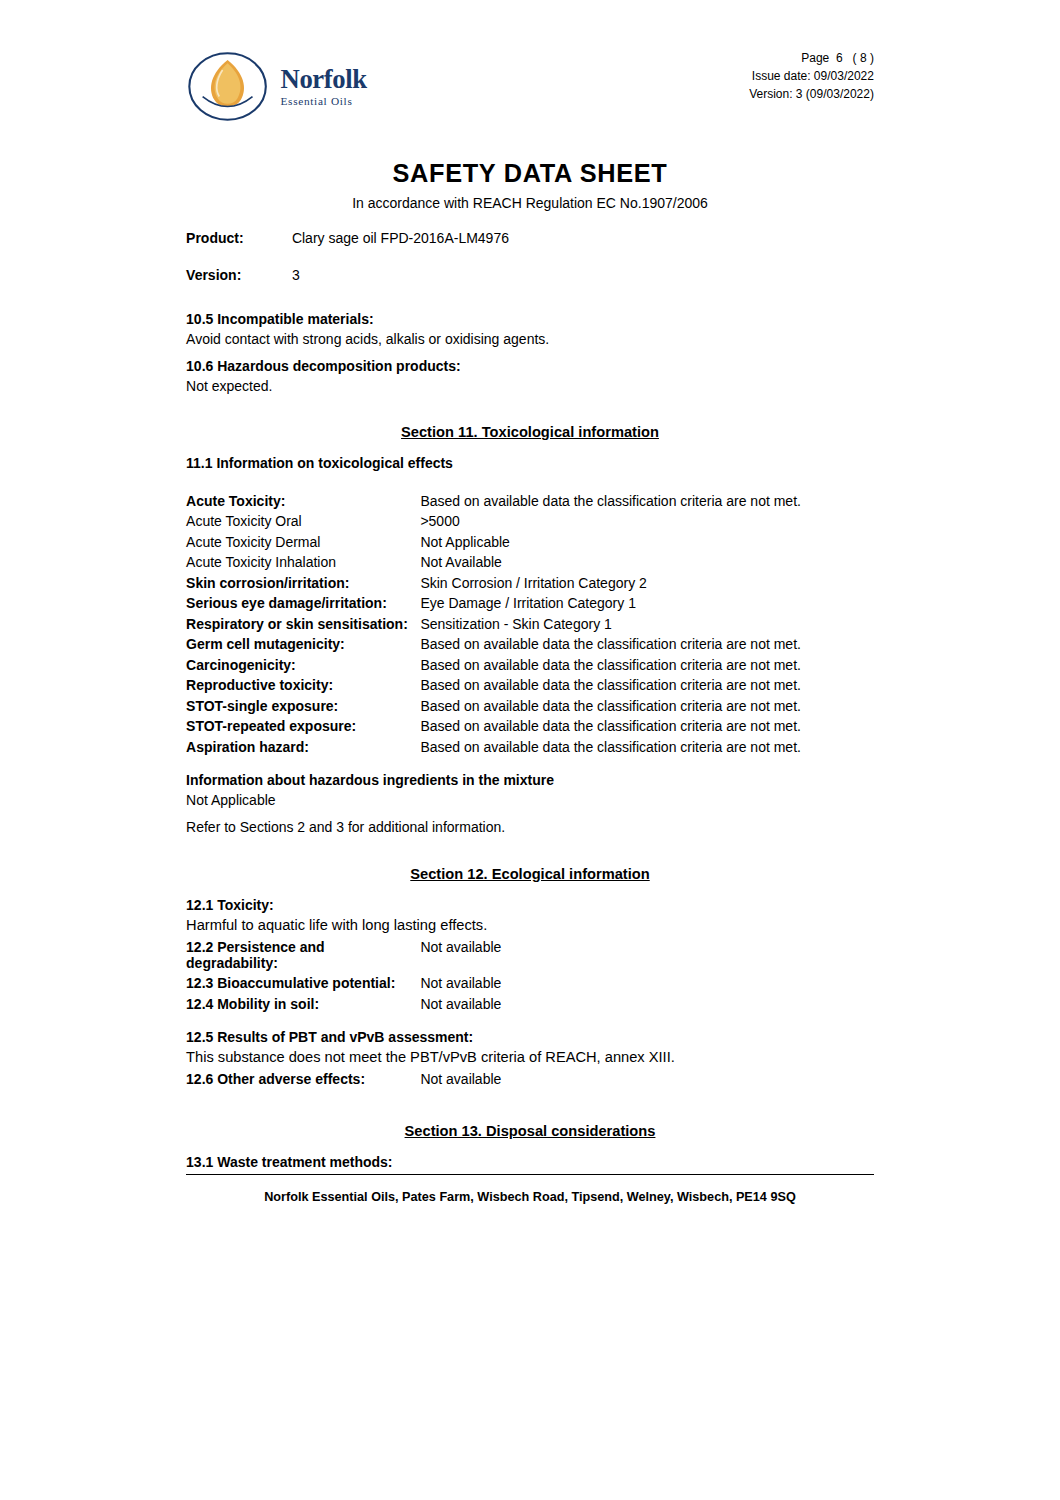Norfolk
Essential Oils
Page 6 ( 8 )
Issue date: 09/03/2022
Version: 3 (09/03/2022)
SAFETY DATA SHEET
In accordance with REACH Regulation EC No.1907/2006
Product:
Clary sage oil FPD-2016A-LM4976
Version:
3
10.5 Incompatible materials:
Avoid contact with strong acids, alkalis or oxidising agents.
10.6 Hazardous decomposition products:
Not expected.
Section 11. Toxicological information
11.1 Information on toxicological effects
| Acute Toxicity: | Based on available data the classification criteria are not met. |
| Acute Toxicity Oral | >5000 |
| Acute Toxicity Dermal | Not Applicable |
| Acute Toxicity Inhalation | Not Available |
| Skin corrosion/irritation: | Skin Corrosion / Irritation Category 2 |
| Serious eye damage/irritation: | Eye Damage / Irritation Category 1 |
| Respiratory or skin sensitisation: | Sensitization - Skin Category 1 |
| Germ cell mutagenicity: | Based on available data the classification criteria are not met. |
| Carcinogenicity: | Based on available data the classification criteria are not met. |
| Reproductive toxicity: | Based on available data the classification criteria are not met. |
| STOT-single exposure: | Based on available data the classification criteria are not met. |
| STOT-repeated exposure: | Based on available data the classification criteria are not met. |
| Aspiration hazard: | Based on available data the classification criteria are not met. |
Information about hazardous ingredients in the mixture
Not Applicable
Refer to Sections 2 and 3 for additional information.
Section 12. Ecological information
12.1 Toxicity:
Harmful to aquatic life with long lasting effects.
| 12.2 Persistence and degradability: | Not available |
| 12.3 Bioaccumulative potential: | Not available |
| 12.4 Mobility in soil: | Not available |
12.5 Results of PBT and vPvB assessment:
This substance does not meet the PBT/vPvB criteria of REACH, annex XIII.
| 12.6 Other adverse effects: | Not available |
Section 13. Disposal considerations
13.1 Waste treatment methods:
Norfolk Essential Oils, Pates Farm, Wisbech Road, Tipsend, Welney, Wisbech, PE14 9SQ